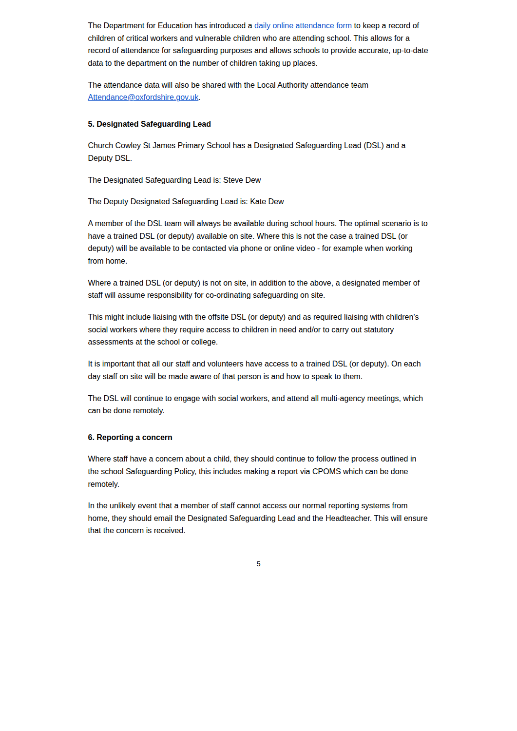The Department for Education has introduced a daily online attendance form to keep a record of children of critical workers and vulnerable children who are attending school. This allows for a record of attendance for safeguarding purposes and allows schools to provide accurate, up-to-date data to the department on the number of children taking up places.
The attendance data will also be shared with the Local Authority attendance team Attendance@oxfordshire.gov.uk.
5. Designated Safeguarding Lead
Church Cowley St James Primary School has a Designated Safeguarding Lead (DSL) and a Deputy DSL.
The Designated Safeguarding Lead is: Steve Dew
The Deputy Designated Safeguarding Lead is: Kate Dew
A member of the DSL team will always be available during school hours. The optimal scenario is to have a trained DSL (or deputy) available on site. Where this is not the case a trained DSL (or deputy) will be available to be contacted via phone or online video - for example when working from home.
Where a trained DSL (or deputy) is not on site, in addition to the above, a designated member of staff will assume responsibility for co-ordinating safeguarding on site.
This might include liaising with the offsite DSL (or deputy) and as required liaising with children's social workers where they require access to children in need and/or to carry out statutory assessments at the school or college.
It is important that all our staff and volunteers have access to a trained DSL (or deputy). On each day staff on site will be made aware of that person is and how to speak to them.
The DSL will continue to engage with social workers, and attend all multi-agency meetings, which can be done remotely.
6. Reporting a concern
Where staff have a concern about a child, they should continue to follow the process outlined in the school Safeguarding Policy, this includes making a report via CPOMS which can be done remotely.
In the unlikely event that a member of staff cannot access our normal reporting systems from home, they should email the Designated Safeguarding Lead and the Headteacher. This will ensure that the concern is received.
5